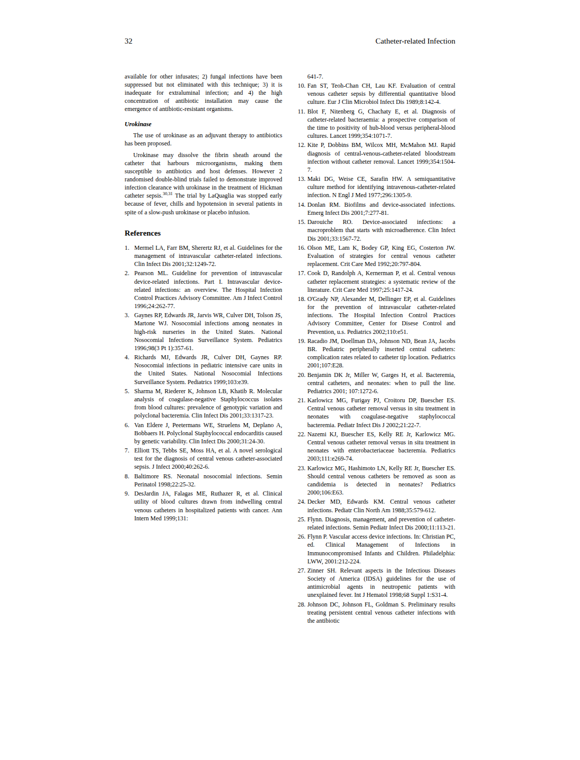32
Catheter-related Infection
available for other infusates; 2) fungal infections have been suppressed but not eliminated with this technique; 3) it is inadequate for extraluminal infection; and 4) the high concentration of antibiotic installation may cause the emergence of antibiotic-resistant organisms.
Urokinase
The use of urokinase as an adjuvant therapy to antibiotics has been proposed.
Urokinase may dissolve the fibrin sheath around the catheter that harbours microorganisms, making them susceptible to antibiotics and host defenses. However 2 randomised double-blind trials failed to demonstrate improved infection clearance with urokinase in the treatment of Hickman catheter sepsis.30,31 The trial by LaQuaglia was stopped early because of fever, chills and hypotension in several patients in spite of a slow-push urokinase or placebo infusion.
References
Mermel LA, Farr BM, Sherertz RJ, et al. Guidelines for the management of intravascular catheter-related infections. Clin Infect Dis 2001;32:1249-72.
Pearson ML. Guideline for prevention of intravascular device-related infections. Part I. Intravascular device-related infections: an overview. The Hospital Infection Control Practices Advisory Committee. Am J Infect Control 1996;24:262-77.
Gaynes RP, Edwards JR, Jarvis WR, Culver DH, Tolson JS, Martone WJ. Nosocomial infections among neonates in high-risk nurseries in the United States. National Nosocomial Infections Surveillance System. Pediatrics 1996;98(3 Pt 1):357-61.
Richards MJ, Edwards JR, Culver DH, Gaynes RP. Nosocomial infections in pediatric intensive care units in the United States. National Nosocomial Infections Surveillance System. Pediatrics 1999;103:e39.
Sharma M, Riederer K, Johnson LB, Khatib R. Molecular analysis of coagulase-negative Staphylococcus isolates from blood cultures: prevalence of genotypic variation and polyclonal bacteremia. Clin Infect Dis 2001;33:1317-23.
Van Eldere J, Peetermans WE, Struelens M, Deplano A, Bobbaers H. Polyclonal Staphylococcal endocarditis caused by genetic variability. Clin Infect Dis 2000;31:24-30.
Elliott TS, Tebbs SE, Moss HA, et al. A novel serological test for the diagnosis of central venous catheter-associated sepsis. J Infect 2000;40:262-6.
Baltimore RS. Neonatal nosocomial infections. Semin Perinatol 1998;22:25-32.
DesJardin JA, Falagas ME, Ruthazer R, et al. Clinical utility of blood cultures drawn from indwelling central venous catheters in hospitalized patients with cancer. Ann Intern Med 1999;131:
641-7.
Fan ST, Teoh-Chan CH, Lau KF. Evaluation of central venous catheter sepsis by differential quantitative blood culture. Eur J Clin Microbiol Infect Dis 1989;8:142-4.
Blot F, Nitenberg G, Chachaty E, et al. Diagnosis of catheter-related bacteraemia: a prospective comparison of the time to positivity of hub-blood versus peripheral-blood cultures. Lancet 1999;354:1071-7.
Kite P, Dobbins BM, Wilcox MH, McMahon MJ. Rapid diagnosis of central-venous-catheter-related bloodstream infection without catheter removal. Lancet 1999;354:1504-7.
Maki DG, Weise CE, Sarafin HW. A semiquantitative culture method for identifying intravenous-catheter-related infection. N Engl J Med 1977;296:1305-9.
Donlan RM. Biofilms and device-associated infections. Emerg Infect Dis 2001;7:277-81.
Darouiche RO. Device-associated infections: a macroproblem that starts with microadherence. Clin Infect Dis 2001;33:1567-72.
Olson ME, Lam K, Bodey GP, King EG, Costerton JW. Evaluation of strategies for central venous catheter replacement. Crit Care Med 1992;20:797-804.
Cook D, Randolph A, Kernerman P, et al. Central venous catheter replacement strategies: a systematic review of the literature. Crit Care Med 1997;25:1417-24.
O'Grady NP, Alexander M, Dellinger EP, et al. Guidelines for the prevention of intravascular catheter-related infections. The Hospital Infection Control Practices Advisory Committee, Center for Disese Control and Prevention, u.s. Pediatrics 2002;110:e51.
Racadio JM, Doellman DA, Johnson ND, Bean JA, Jacobs BR. Pediatric peripherally inserted central catheters: complication rates related to catheter tip location. Pediatrics 2001;107:E28.
Benjamin DK Jr, Miller W, Garges H, et al. Bacteremia, central catheters, and neonates: when to pull the line. Pediatrics 2001; 107:1272-6.
Karlowicz MG, Furigay PJ, Croitoru DP, Buescher ES. Central venous catheter removal versus in situ treatment in neonates with coagulase-negative staphylococcal bacteremia. Pediatr Infect Dis J 2002;21:22-7.
Nazemi KJ, Buescher ES, Kelly RE Jr, Karlowicz MG. Central venous catheter removal versus in situ treatment in neonates with enterobacteriaceae bacteremia. Pediatrics 2003;111:e269-74.
Karlowicz MG, Hashimoto LN, Kelly RE Jr, Buescher ES. Should central venous catheters be removed as soon as candidemia is detected in neonates? Pediatrics 2000;106:E63.
Decker MD, Edwards KM. Central venous catheter infections. Pediatr Clin North Am 1988;35:579-612.
Flynn. Diagnosis, management, and prevention of catheter-related infections. Semin Pediatr Infect Dis 2000;11:113-21.
Flynn P. Vascular access device infections. In: Christian PC, ed. Clinical Management of Infections in Immunocompromised Infants and Children. Philadelphia: LWW, 2001:212-224.
Zinner SH. Relevant aspects in the Infectious Diseases Society of America (IDSA) guidelines for the use of antimicrobial agents in neutropenic patients with unexplained fever. Int J Hematol 1998;68 Suppl 1:S31-4.
Johnson DC, Johnson FL, Goldman S. Preliminary results treating persistent central venous catheter infections with the antibiotic